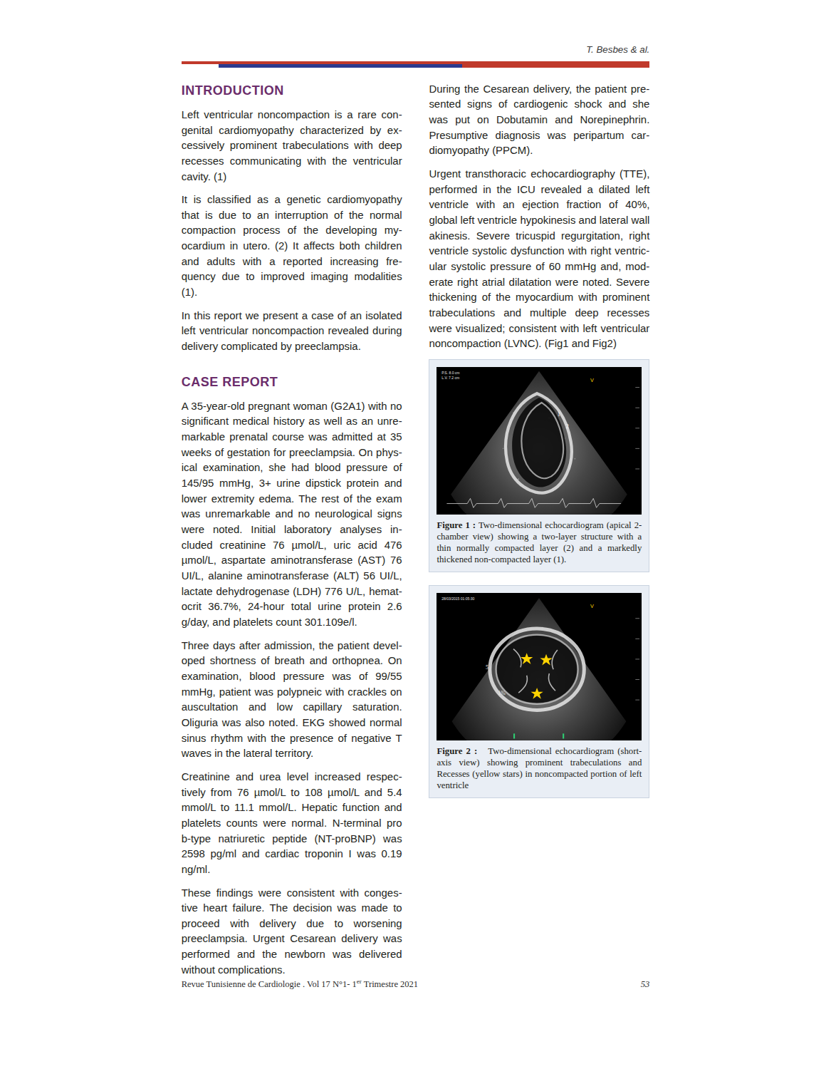T. Besbes & al.
INTRODUCTION
Left ventricular noncompaction is a rare congenital cardiomyopathy characterized by excessively prominent trabeculations with deep recesses communicating with the ventricular cavity. (1)
It is classified as a genetic cardiomyopathy that is due to an interruption of the normal compaction process of the developing myocardium in utero. (2) It affects both children and adults with a reported increasing frequency due to improved imaging modalities (1).
In this report we present a case of an isolated left ventricular noncompaction revealed during delivery complicated by preeclampsia.
CASE REPORT
A 35-year-old pregnant woman (G2A1) with no significant medical history as well as an unremarkable prenatal course was admitted at 35 weeks of gestation for preeclampsia. On physical examination, she had blood pressure of 145/95 mmHg, 3+ urine dipstick protein and lower extremity edema. The rest of the exam was unremarkable and no neurological signs were noted. Initial laboratory analyses included creatinine 76 µmol/L, uric acid 476 µmol/L, aspartate aminotransferase (AST) 76 UI/L, alanine aminotransferase (ALT) 56 UI/L, lactate dehydrogenase (LDH) 776 U/L, hematocrit 36.7%, 24-hour total urine protein 2.6 g/day, and platelets count 301.109e/l.
Three days after admission, the patient developed shortness of breath and orthopnea. On examination, blood pressure was of 99/55 mmHg, patient was polypneic with crackles on auscultation and low capillary saturation. Oliguria was also noted. EKG showed normal sinus rhythm with the presence of negative T waves in the lateral territory.
Creatinine and urea level increased respectively from 76 µmol/L to 108 µmol/L and 5.4 mmol/L to 11.1 mmol/L. Hepatic function and platelets counts were normal. N-terminal pro b-type natriuretic peptide (NT-proBNP) was 2598 pg/ml and cardiac troponin I was 0.19 ng/ml.
These findings were consistent with congestive heart failure. The decision was made to proceed with delivery due to worsening preeclampsia. Urgent Cesarean delivery was performed and the newborn was delivered without complications.
During the Cesarean delivery, the patient presented signs of cardiogenic shock and she was put on Dobutamin and Norepinephrin. Presumptive diagnosis was peripartum cardiomyopathy (PPCM).
Urgent transthoracic echocardiography (TTE), performed in the ICU revealed a dilated left ventricle with an ejection fraction of 40%, global left ventricle hypokinesis and lateral wall akinesis. Severe tricuspid regurgitation, right ventricle systolic dysfunction with right ventricular systolic pressure of 60 mmHg and, moderate right atrial dilatation were noted. Severe thickening of the myocardium with prominent trabeculations and multiple deep recesses were visualized; consistent with left ventricular noncompaction (LVNC). (Fig1 and Fig2)
1 2 P.S. 8.0 cm L.V. 7.2 cm V
Figure 1 : Two-dimensional echocardiogram (apical 2-chamber view) showing a two-layer structure with a thin normally compacted layer (2) and a markedly thickened non-compacted layer (1).
V 1% 5 28/03/2015 01:05:30
Figure 2 : Two-dimensional echocardiogram (short-axis view) showing prominent trabeculations and Recesses (yellow stars) in noncompacted portion of left ventricle
Revue Tunisienne de Cardiologie . Vol 17 N°1- 1er Trimestre 2021
53